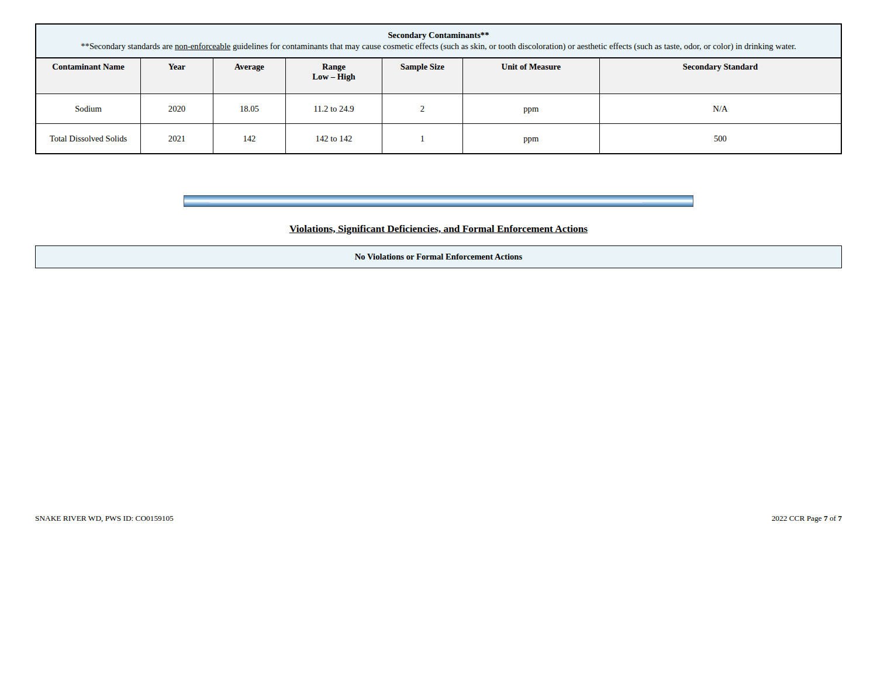| Secondary Contaminants** **Secondary standards are non-enforceable guidelines for contaminants that may cause cosmetic effects (such as skin, or tooth discoloration) or aesthetic effects (such as taste, odor, or color) in drinking water. / Contaminant Name / Year / Average / Range Low – High / Sample Size / Unit of Measure / Secondary Standard / / --- / --- / --- / --- / --- / --- / --- / / Sodium / 2020 / 18.05 / 11.2 to 24.9 / 2 / ppm / N/A / / Total Dissolved Solids / 2021 / 142 / 142 to 142 / 1 / ppm / 500 / |
Violations, Significant Deficiencies, and Formal Enforcement Actions
No Violations or Formal Enforcement Actions
SNAKE RIVER WD, PWS ID: CO0159105
2022 CCR Page 7 of 7